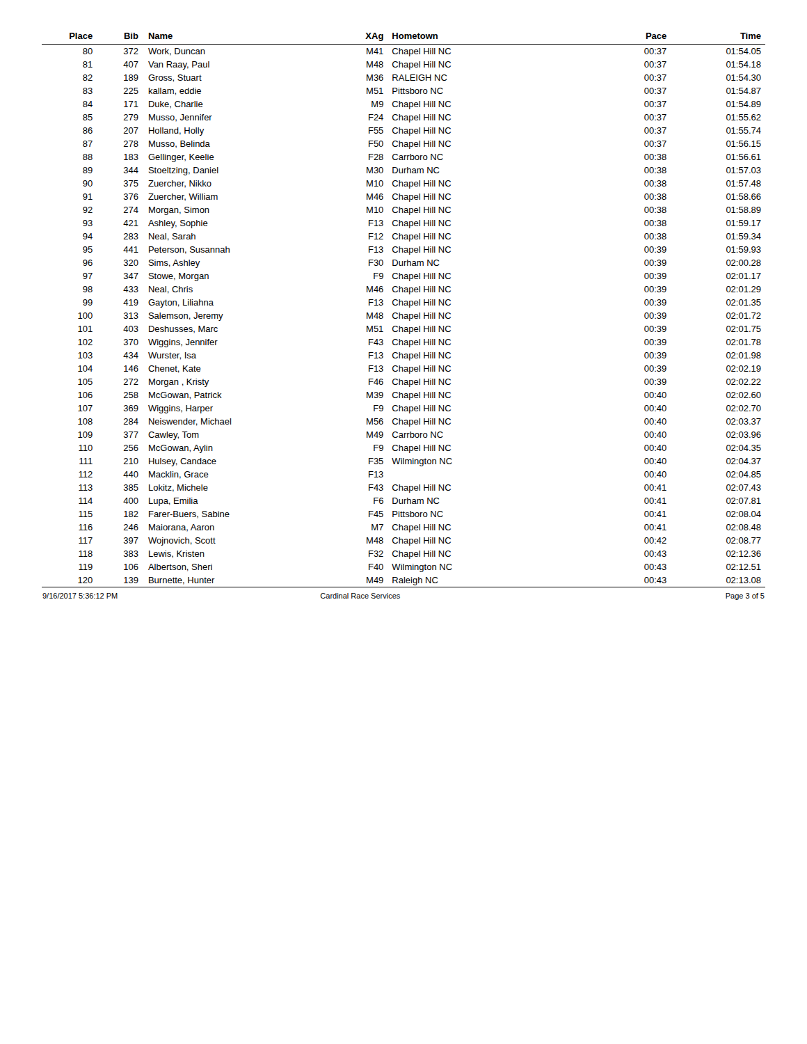| Place | Bib | Name | XAg | Hometown | Pace | Time |
| --- | --- | --- | --- | --- | --- | --- |
| 80 | 372 | Work, Duncan | M41 | Chapel Hill NC | 00:37 | 01:54.05 |
| 81 | 407 | Van Raay, Paul | M48 | Chapel Hill NC | 00:37 | 01:54.18 |
| 82 | 189 | Gross, Stuart | M36 | RALEIGH NC | 00:37 | 01:54.30 |
| 83 | 225 | kallam, eddie | M51 | Pittsboro NC | 00:37 | 01:54.87 |
| 84 | 171 | Duke, Charlie | M9 | Chapel Hill NC | 00:37 | 01:54.89 |
| 85 | 279 | Musso, Jennifer | F24 | Chapel Hill NC | 00:37 | 01:55.62 |
| 86 | 207 | Holland, Holly | F55 | Chapel Hill NC | 00:37 | 01:55.74 |
| 87 | 278 | Musso, Belinda | F50 | Chapel Hill NC | 00:37 | 01:56.15 |
| 88 | 183 | Gellinger, Keelie | F28 | Carrboro NC | 00:38 | 01:56.61 |
| 89 | 344 | Stoeltzing, Daniel | M30 | Durham NC | 00:38 | 01:57.03 |
| 90 | 375 | Zuercher, Nikko | M10 | Chapel Hill NC | 00:38 | 01:57.48 |
| 91 | 376 | Zuercher, William | M46 | Chapel Hill NC | 00:38 | 01:58.66 |
| 92 | 274 | Morgan, Simon | M10 | Chapel Hill NC | 00:38 | 01:58.89 |
| 93 | 421 | Ashley, Sophie | F13 | Chapel Hill NC | 00:38 | 01:59.17 |
| 94 | 283 | Neal, Sarah | F12 | Chapel Hill NC | 00:38 | 01:59.34 |
| 95 | 441 | Peterson, Susannah | F13 | Chapel Hill NC | 00:39 | 01:59.93 |
| 96 | 320 | Sims, Ashley | F30 | Durham NC | 00:39 | 02:00.28 |
| 97 | 347 | Stowe, Morgan | F9 | Chapel Hill NC | 00:39 | 02:01.17 |
| 98 | 433 | Neal, Chris | M46 | Chapel Hill NC | 00:39 | 02:01.29 |
| 99 | 419 | Gayton, Liliahna | F13 | Chapel Hill NC | 00:39 | 02:01.35 |
| 100 | 313 | Salemson, Jeremy | M48 | Chapel Hill NC | 00:39 | 02:01.72 |
| 101 | 403 | Deshusses, Marc | M51 | Chapel Hill NC | 00:39 | 02:01.75 |
| 102 | 370 | Wiggins, Jennifer | F43 | Chapel Hill NC | 00:39 | 02:01.78 |
| 103 | 434 | Wurster, Isa | F13 | Chapel Hill NC | 00:39 | 02:01.98 |
| 104 | 146 | Chenet, Kate | F13 | Chapel Hill NC | 00:39 | 02:02.19 |
| 105 | 272 | Morgan , Kristy | F46 | Chapel Hill NC | 00:39 | 02:02.22 |
| 106 | 258 | McGowan, Patrick | M39 | Chapel Hill NC | 00:40 | 02:02.60 |
| 107 | 369 | Wiggins, Harper | F9 | Chapel Hill NC | 00:40 | 02:02.70 |
| 108 | 284 | Neiswender, Michael | M56 | Chapel Hill NC | 00:40 | 02:03.37 |
| 109 | 377 | Cawley, Tom | M49 | Carrboro NC | 00:40 | 02:03.96 |
| 110 | 256 | McGowan, Aylin | F9 | Chapel Hill NC | 00:40 | 02:04.35 |
| 111 | 210 | Hulsey, Candace | F35 | Wilmington NC | 00:40 | 02:04.37 |
| 112 | 440 | Macklin, Grace | F13 | | 00:40 | 02:04.85 |
| 113 | 385 | Lokitz, Michele | F43 | Chapel Hill NC | 00:41 | 02:07.43 |
| 114 | 400 | Lupa, Emilia | F6 | Durham NC | 00:41 | 02:07.81 |
| 115 | 182 | Farer-Buers, Sabine | F45 | Pittsboro NC | 00:41 | 02:08.04 |
| 116 | 246 | Maiorana, Aaron | M7 | Chapel Hill NC | 00:41 | 02:08.48 |
| 117 | 397 | Wojnovich, Scott | M48 | Chapel Hill NC | 00:42 | 02:08.77 |
| 118 | 383 | Lewis, Kristen | F32 | Chapel Hill NC | 00:43 | 02:12.36 |
| 119 | 106 | Albertson, Sheri | F40 | Wilmington NC | 00:43 | 02:12.51 |
| 120 | 139 | Burnette, Hunter | M49 | Raleigh NC | 00:43 | 02:13.08 |
| 9/16/2017 5:36:12 PM | Cardinal Race Services | Page 3 of 5 |